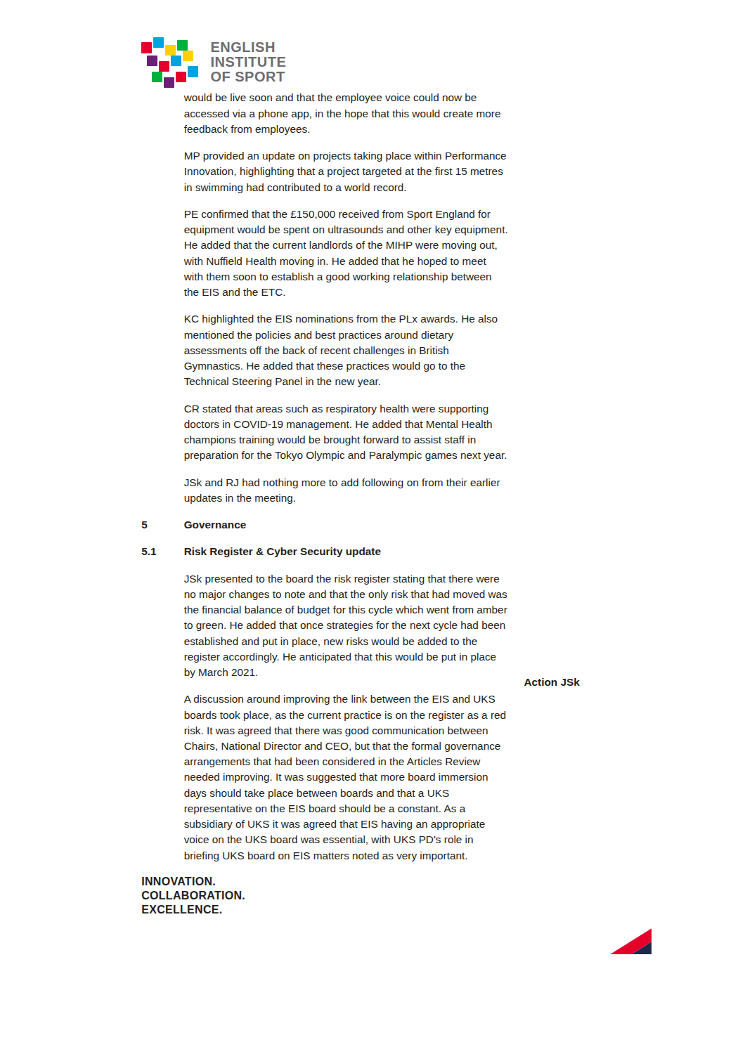ENGLISH
INSTITUTE
OF SPORT
would be live soon and that the employee voice could now be accessed via a phone app, in the hope that this would create more feedback from employees.
MP provided an update on projects taking place within Performance Innovation, highlighting that a project targeted at the first 15 metres in swimming had contributed to a world record.
PE confirmed that the £150,000 received from Sport England for equipment would be spent on ultrasounds and other key equipment. He added that the current landlords of the MIHP were moving out, with Nuffield Health moving in. He added that he hoped to meet with them soon to establish a good working relationship between the EIS and the ETC.
KC highlighted the EIS nominations from the PLx awards. He also mentioned the policies and best practices around dietary assessments off the back of recent challenges in British Gymnastics. He added that these practices would go to the Technical Steering Panel in the new year.
CR stated that areas such as respiratory health were supporting doctors in COVID-19 management. He added that Mental Health champions training would be brought forward to assist staff in preparation for the Tokyo Olympic and Paralympic games next year.
JSk and RJ had nothing more to add following on from their earlier updates in the meeting.
5
Governance
5.1
Risk Register & Cyber Security update
JSk presented to the board the risk register stating that there were no major changes to note and that the only risk that had moved was the financial balance of budget for this cycle which went from amber to green. He added that once strategies for the next cycle had been established and put in place, new risks would be added to the register accordingly. He anticipated that this would be put in place by March 2021.
Action JSk
A discussion around improving the link between the EIS and UKS boards took place, as the current practice is on the register as a red risk. It was agreed that there was good communication between Chairs, National Director and CEO, but that the formal governance arrangements that had been considered in the Articles Review needed improving. It was suggested that more board immersion days should take place between boards and that a UKS representative on the EIS board should be a constant. As a subsidiary of UKS it was agreed that EIS having an appropriate voice on the UKS board was essential, with UKS PD's role in briefing UKS board on EIS matters noted as very important.
INNOVATION.
COLLABORATION.
EXCELLENCE.